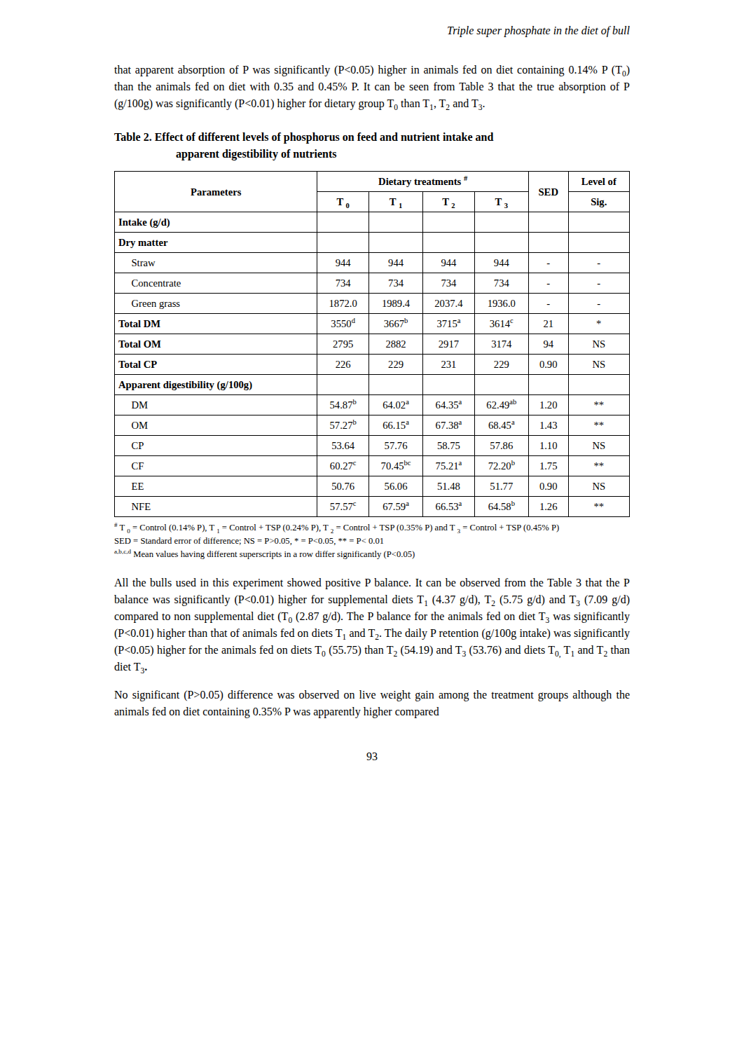Triple super phosphate in the diet of bull
that apparent absorption of P was significantly (P<0.05) higher in animals fed on diet containing 0.14% P (T0) than the animals fed on diet with 0.35 and 0.45% P. It can be seen from Table 3 that the true absorption of P (g/100g) was significantly (P<0.01) higher for dietary group T0 than T1, T2 and T3.
Table 2. Effect of different levels of phosphorus on feed and nutrient intake and apparent digestibility of nutrients
| Parameters | Dietary treatments # | SED | Level of |
| --- | --- | --- | --- |
| T 0 | T 1 | T 2 | T 3 | Sig. |
| Intake (g/d) | | | | | | |
| Dry matter | | | | | | |
| Straw | 944 | 944 | 944 | 944 | - | - |
| Concentrate | 734 | 734 | 734 | 734 | - | - |
| Green grass | 1872.0 | 1989.4 | 2037.4 | 1936.0 | - | - |
| Total DM | 3550 d | 3667 b | 3715 a | 3614 c | 21 | * |
| Total OM | 2795 | 2882 | 2917 | 3174 | 94 | NS |
| Total CP | 226 | 229 | 231 | 229 | 0.90 | NS |
| Apparent digestibility (g/100g) | | | | | | |
| DM | 54.87 b | 64.02 a | 64.35 a | 62.49 ab | 1.20 | ** |
| OM | 57.27 b | 66.15 a | 67.38 a | 68.45 a | 1.43 | ** |
| CP | 53.64 | 57.76 | 58.75 | 57.86 | 1.10 | NS |
| CF | 60.27 c | 70.45 bc | 75.21 a | 72.20 b | 1.75 | ** |
| EE | 50.76 | 56.06 | 51.48 | 51.77 | 0.90 | NS |
| NFE | 57.57 c | 67.59 a | 66.53 a | 64.58 b | 1.26 | ** |
# T 0 = Control (0.14% P), T 1 = Control + TSP (0.24% P), T 2 = Control + TSP (0.35% P) and T 3 = Control + TSP (0.45% P)
SED = Standard error of difference; NS = P>0.05, * = P<0.05, ** = P< 0.01
a,b,c,d Mean values having different superscripts in a row differ significantly (P<0.05)
All the bulls used in this experiment showed positive P balance. It can be observed from the Table 3 that the P balance was significantly (P<0.01) higher for supplemental diets T1 (4.37 g/d), T2 (5.75 g/d) and T3 (7.09 g/d) compared to non supplemental diet (T0 (2.87 g/d). The P balance for the animals fed on diet T3 was significantly (P<0.01) higher than that of animals fed on diets T1 and T2. The daily P retention (g/100g intake) was significantly (P<0.05) higher for the animals fed on diets T0 (55.75) than T2 (54.19) and T3 (53.76) and diets T0, T1 and T2 than diet T3.
No significant (P>0.05) difference was observed on live weight gain among the treatment groups although the animals fed on diet containing 0.35% P was apparently higher compared
93